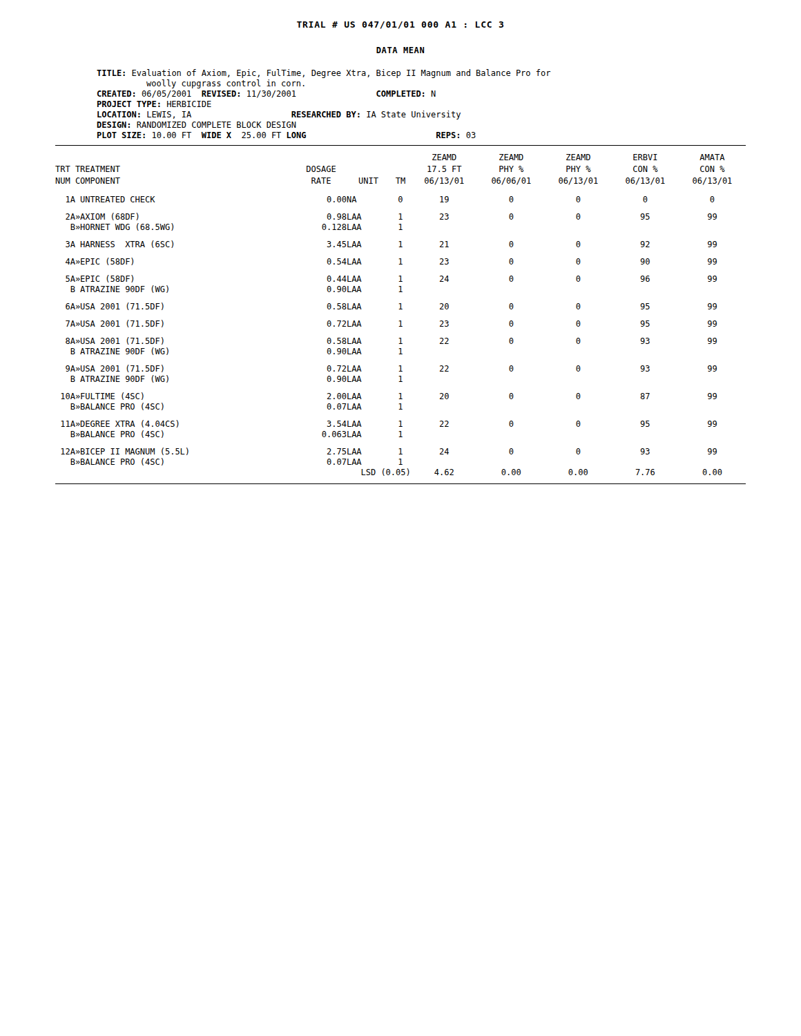TRIAL # US 047/01/01 000 A1 : LCC 3
DATA MEAN
TITLE: Evaluation of Axiom, Epic, FulTime, Degree Xtra, Bicep II Magnum and Balance Pro for
woolly cupgrass control in corn.
CREATED: 06/05/2001 REVISED: 11/30/2001 COMPLETED: N
PROJECT TYPE: HERBICIDE
LOCATION: LEWIS, IA RESEARCHED BY: IA State University
DESIGN: RANDOMIZED COMPLETE BLOCK DESIGN
PLOT SIZE: 10.00 FT WIDE X 25.00 FT LONG REPS: 03
| | | | | ZEAMD | ZEAMD | ZEAMD | ERBVI | AMATA |
| --- | --- | --- | --- | --- | --- | --- | --- | --- |
| TRT TREATMENT | DOSAGE | | | 17.5 FT | PHY % | PHY % | CON % | CON % |
| NUM COMPONENT | RATE | UNIT | TM | 06/13/01 | 06/06/01 | 06/13/01 | 06/13/01 | 06/13/01 |
| 1A UNTREATED CHECK | 0.00 | NA | 0 | 19 | 0 | 0 | 0 | 0 |
| 2A»AXIOM (68DF) | 0.98 | LAA | 1 | 23 | 0 | 0 | 95 | 99 |
| B»HORNET WDG (68.5WG) | 0.128 | LAA | 1 | | | | | |
| 3A HARNESS XTRA (6SC) | 3.45 | LAA | 1 | 21 | 0 | 0 | 92 | 99 |
| 4A»EPIC (58DF) | 0.54 | LAA | 1 | 23 | 0 | 0 | 90 | 99 |
| 5A»EPIC (58DF) | 0.44 | LAA | 1 | 24 | 0 | 0 | 96 | 99 |
| B ATRAZINE 90DF (WG) | 0.90 | LAA | 1 | | | | | |
| 6A»USA 2001 (71.5DF) | 0.58 | LAA | 1 | 20 | 0 | 0 | 95 | 99 |
| 7A»USA 2001 (71.5DF) | 0.72 | LAA | 1 | 23 | 0 | 0 | 95 | 99 |
| 8A»USA 2001 (71.5DF) | 0.58 | LAA | 1 | 22 | 0 | 0 | 93 | 99 |
| B ATRAZINE 90DF (WG) | 0.90 | LAA | 1 | | | | | |
| 9A»USA 2001 (71.5DF) | 0.72 | LAA | 1 | 22 | 0 | 0 | 93 | 99 |
| B ATRAZINE 90DF (WG) | 0.90 | LAA | 1 | | | | | |
| 10A»FULTIME (4SC) | 2.00 | LAA | 1 | 20 | 0 | 0 | 87 | 99 |
| B»BALANCE PRO (4SC) | 0.07 | LAA | 1 | | | | | |
| 11A»DEGREE XTRA (4.04CS) | 3.54 | LAA | 1 | 22 | 0 | 0 | 95 | 99 |
| B»BALANCE PRO (4SC) | 0.063 | LAA | 1 | | | | | |
| 12A»BICEP II MAGNUM (5.5L) | 2.75 | LAA | 1 | 24 | 0 | 0 | 93 | 99 |
| B»BALANCE PRO (4SC) | 0.07 | LAA | 1 | | | | | |
| | LSD (0.05) | 4.62 | 0.00 | 0.00 | 7.76 | 0.00 |